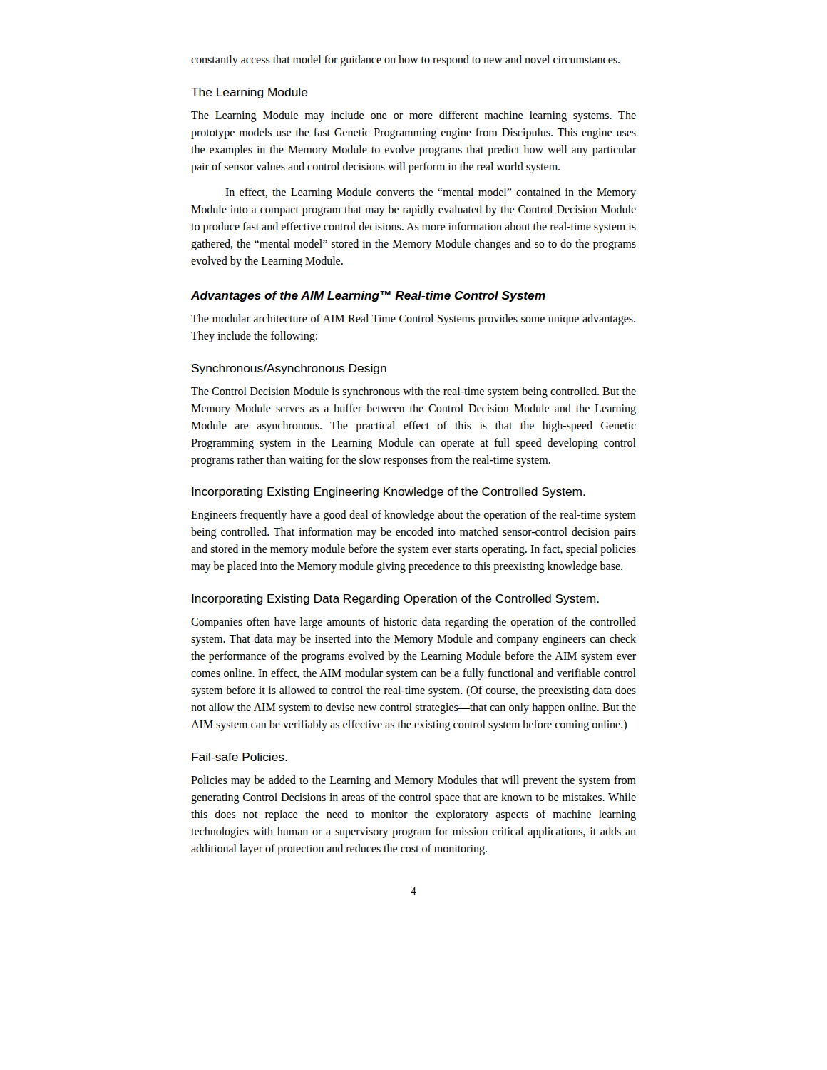constantly access that model for guidance on how to respond to new and novel circumstances.
The Learning Module
The Learning Module may include one or more different machine learning systems. The prototype models use the fast Genetic Programming engine from Discipulus. This engine uses the examples in the Memory Module to evolve programs that predict how well any particular pair of sensor values and control decisions will perform in the real world system.
In effect, the Learning Module converts the “mental model” contained in the Memory Module into a compact program that may be rapidly evaluated by the Control Decision Module to produce fast and effective control decisions. As more information about the real-time system is gathered, the “mental model” stored in the Memory Module changes and so to do the programs evolved by the Learning Module.
Advantages of the AIM Learning™ Real-time Control System
The modular architecture of AIM Real Time Control Systems provides some unique advantages. They include the following:
Synchronous/Asynchronous Design
The Control Decision Module is synchronous with the real-time system being controlled. But the Memory Module serves as a buffer between the Control Decision Module and the Learning Module are asynchronous. The practical effect of this is that the high-speed Genetic Programming system in the Learning Module can operate at full speed developing control programs rather than waiting for the slow responses from the real-time system.
Incorporating Existing Engineering Knowledge of the Controlled System.
Engineers frequently have a good deal of knowledge about the operation of the real-time system being controlled. That information may be encoded into matched sensor-control decision pairs and stored in the memory module before the system ever starts operating. In fact, special policies may be placed into the Memory module giving precedence to this preexisting knowledge base.
Incorporating Existing Data Regarding Operation of the Controlled System.
Companies often have large amounts of historic data regarding the operation of the controlled system. That data may be inserted into the Memory Module and company engineers can check the performance of the programs evolved by the Learning Module before the AIM system ever comes online. In effect, the AIM modular system can be a fully functional and verifiable control system before it is allowed to control the real-time system. (Of course, the preexisting data does not allow the AIM system to devise new control strategies—that can only happen online. But the AIM system can be verifiably as effective as the existing control system before coming online.)
Fail-safe Policies.
Policies may be added to the Learning and Memory Modules that will prevent the system from generating Control Decisions in areas of the control space that are known to be mistakes. While this does not replace the need to monitor the exploratory aspects of machine learning technologies with human or a supervisory program for mission critical applications, it adds an additional layer of protection and reduces the cost of monitoring.
4